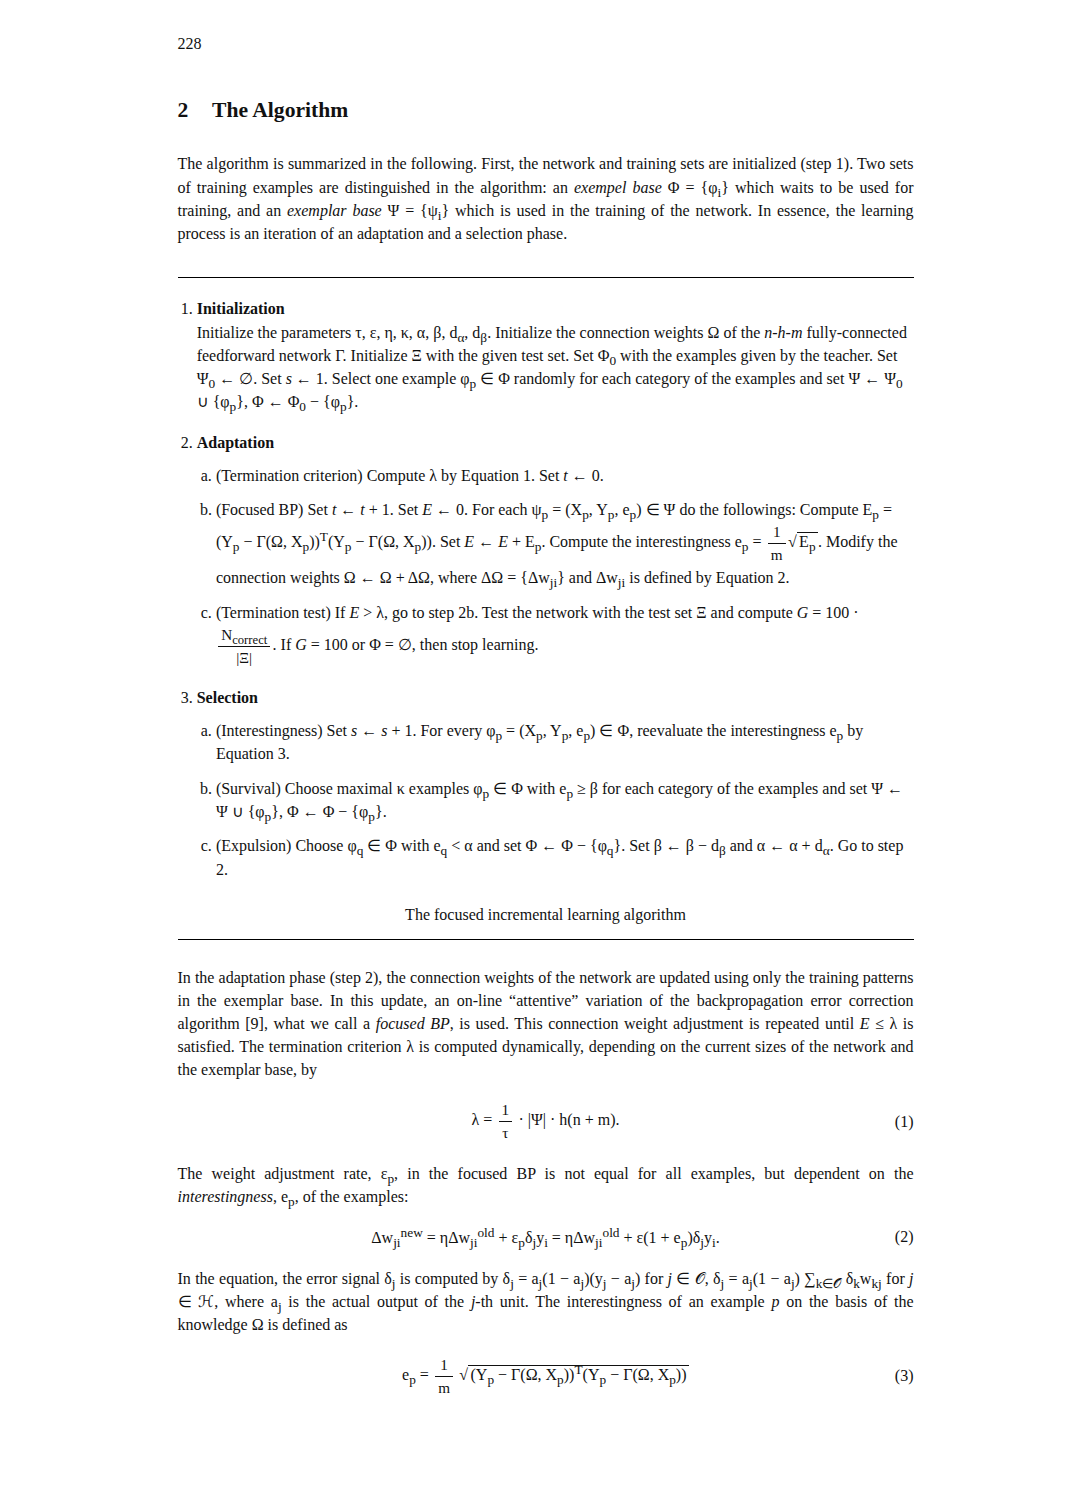228
2 The Algorithm
The algorithm is summarized in the following. First, the network and training sets are initialized (step 1). Two sets of training examples are distinguished in the algorithm: an exempel base Φ = {φi} which waits to be used for training, and an exemplar base Ψ = {ψi} which is used in the training of the network. In essence, the learning process is an iteration of an adaptation and a selection phase.
Initialization
Initialize the parameters τ, ε, η, κ, α, β, dα, dβ. Initialize the connection weights Ω of the n-h-m fully-connected feedforward network Γ. Initialize Ξ with the given test set. Set Φ0 with the examples given by the teacher. Set Ψ0 ← ∅. Set s ← 1. Select one example φp ∈ Φ randomly for each category of the examples and set Ψ ← Ψ0 ∪ {φp}, Φ ← Φ0 − {φp}.
Adaptation
(Termination criterion) Compute λ by Equation 1. Set t ← 0.
(Focused BP) Set t ← t + 1. Set E ← 0. For each ψp = (Xp, Yp, ep) ∈ Ψ do the followings: Compute Ep = (Yp − Γ(Ω, Xp))T(Yp − Γ(Ω, Xp)). Set E ← E + Ep. Compute the interestingness ep = 1 m√Ep. Modify the connection weights Ω ← Ω + ΔΩ, where ΔΩ = {Δwji} and Δwji is defined by Equation 2.
(Termination test) If E > λ, go to step 2b. Test the network with the test set Ξ and compute G = 100 · Ncorrect|Ξ|. If G = 100 or Φ = ∅, then stop learning.
Selection
(Interestingness) Set s ← s + 1. For every φp = (Xp, Yp, ep) ∈ Φ, reevaluate the interestingness ep by Equation 3.
(Survival) Choose maximal κ examples φp ∈ Φ with ep ≥ β for each category of the examples and set Ψ ← Ψ ∪ {φp}, Φ ← Φ − {φp}.
(Expulsion) Choose φq ∈ Φ with eq < α and set Φ ← Φ − {φq}. Set β ← β − dβ and α ← α + dα. Go to step 2.
The focused incremental learning algorithm
In the adaptation phase (step 2), the connection weights of the network are updated using only the training patterns in the exemplar base. In this update, an on-line “attentive” variation of the backpropagation error correction algorithm [9], what we call a focused BP, is used. This connection weight adjustment is repeated until E ≤ λ is satisfied. The termination criterion λ is computed dynamically, depending on the current sizes of the network and the exemplar base, by
λ = 1 τ · |Ψ| · h(n + m). (1)
The weight adjustment rate, εp, in the focused BP is not equal for all examples, but dependent on the interestingness, ep, of the examples:
Δwjinew = ηΔwjiold + εpδjyi = ηΔwjiold + ε(1 + ep)δjyi. (2)
In the equation, the error signal δj is computed by δj = aj(1 − aj)(yj − aj) for j ∈ 𝒪, δj = aj(1 − aj) ∑k∈𝒪 δkwkj for j ∈ ℋ, where aj is the actual output of the j-th unit. The interestingness of an example p on the basis of the knowledge Ω is defined as
ep = 1 m √(Yp − Γ(Ω, Xp))T(Yp − Γ(Ω, Xp)) (3)